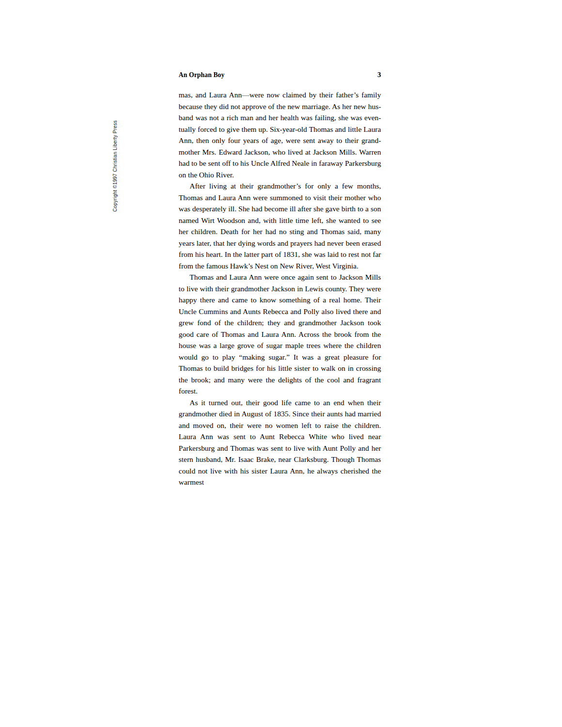Copyright ©1997 Christian Liberty Press
An Orphan Boy 3
mas, and Laura Ann—were now claimed by their father’s family because they did not approve of the new marriage. As her new husband was not a rich man and her health was failing, she was eventually forced to give them up. Six-year-old Thomas and little Laura Ann, then only four years of age, were sent away to their grandmother Mrs. Edward Jackson, who lived at Jackson Mills. Warren had to be sent off to his Uncle Alfred Neale in faraway Parkersburg on the Ohio River.
After living at their grandmother’s for only a few months, Thomas and Laura Ann were summoned to visit their mother who was desperately ill. She had become ill after she gave birth to a son named Wirt Woodson and, with little time left, she wanted to see her children. Death for her had no sting and Thomas said, many years later, that her dying words and prayers had never been erased from his heart. In the latter part of 1831, she was laid to rest not far from the famous Hawk’s Nest on New River, West Virginia.
Thomas and Laura Ann were once again sent to Jackson Mills to live with their grandmother Jackson in Lewis county. They were happy there and came to know something of a real home. Their Uncle Cummins and Aunts Rebecca and Polly also lived there and grew fond of the children; they and grandmother Jackson took good care of Thomas and Laura Ann. Across the brook from the house was a large grove of sugar maple trees where the children would go to play “making sugar.” It was a great pleasure for Thomas to build bridges for his little sister to walk on in crossing the brook; and many were the delights of the cool and fragrant forest.
As it turned out, their good life came to an end when their grandmother died in August of 1835. Since their aunts had married and moved on, their were no women left to raise the children. Laura Ann was sent to Aunt Rebecca White who lived near Parkersburg and Thomas was sent to live with Aunt Polly and her stern husband, Mr. Isaac Brake, near Clarksburg. Though Thomas could not live with his sister Laura Ann, he always cherished the warmest